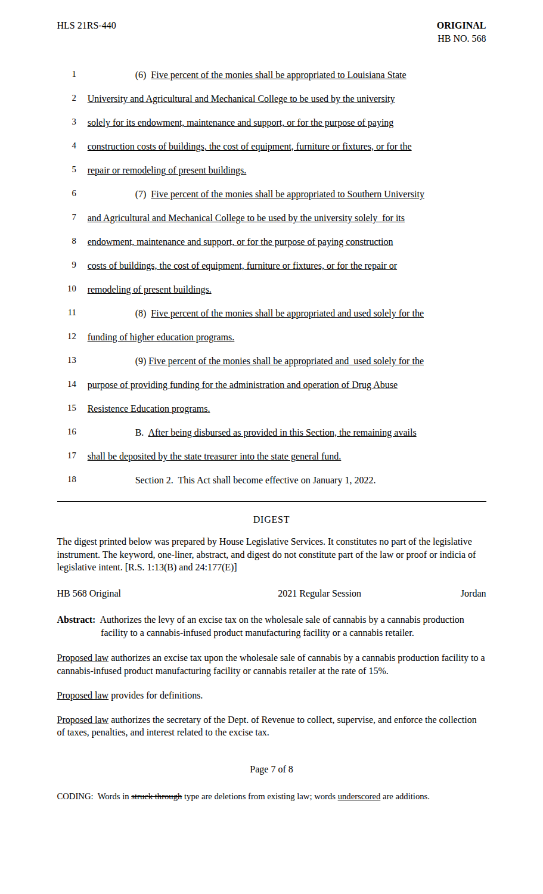HLS 21RS-440
ORIGINAL
HB NO. 568
(6) Five percent of the monies shall be appropriated to Louisiana State
University and Agricultural and Mechanical College to be used by the university
solely for its endowment, maintenance and support, or for the purpose of paying
construction costs of buildings, the cost of equipment, furniture or fixtures, or for the
repair or remodeling of present buildings.
(7) Five percent of the monies shall be appropriated to Southern University
and Agricultural and Mechanical College to be used by the university solely for its
endowment, maintenance and support, or for the purpose of paying construction
costs of buildings, the cost of equipment, furniture or fixtures, or for the repair or
remodeling of present buildings.
(8) Five percent of the monies shall be appropriated and used solely for the
funding of higher education programs.
(9) Five percent of the monies shall be appropriated and used solely for the
purpose of providing funding for the administration and operation of Drug Abuse
Resistence Education programs.
B. After being disbursed as provided in this Section, the remaining avails
shall be deposited by the state treasurer into the state general fund.
Section 2. This Act shall become effective on January 1, 2022.
DIGEST
The digest printed below was prepared by House Legislative Services. It constitutes no part of the legislative instrument. The keyword, one-liner, abstract, and digest do not constitute part of the law or proof or indicia of legislative intent. [R.S. 1:13(B) and 24:177(E)]
| HB 568 Original | 2021 Regular Session | Jordan |
Abstract: Authorizes the levy of an excise tax on the wholesale sale of cannabis by a cannabis production facility to a cannabis-infused product manufacturing facility or a cannabis retailer.
Proposed law authorizes an excise tax upon the wholesale sale of cannabis by a cannabis production facility to a cannabis-infused product manufacturing facility or cannabis retailer at the rate of 15%.
Proposed law provides for definitions.
Proposed law authorizes the secretary of the Dept. of Revenue to collect, supervise, and enforce the collection of taxes, penalties, and interest related to the excise tax.
Page 7 of 8
CODING: Words in struck through type are deletions from existing law; words underscored are additions.